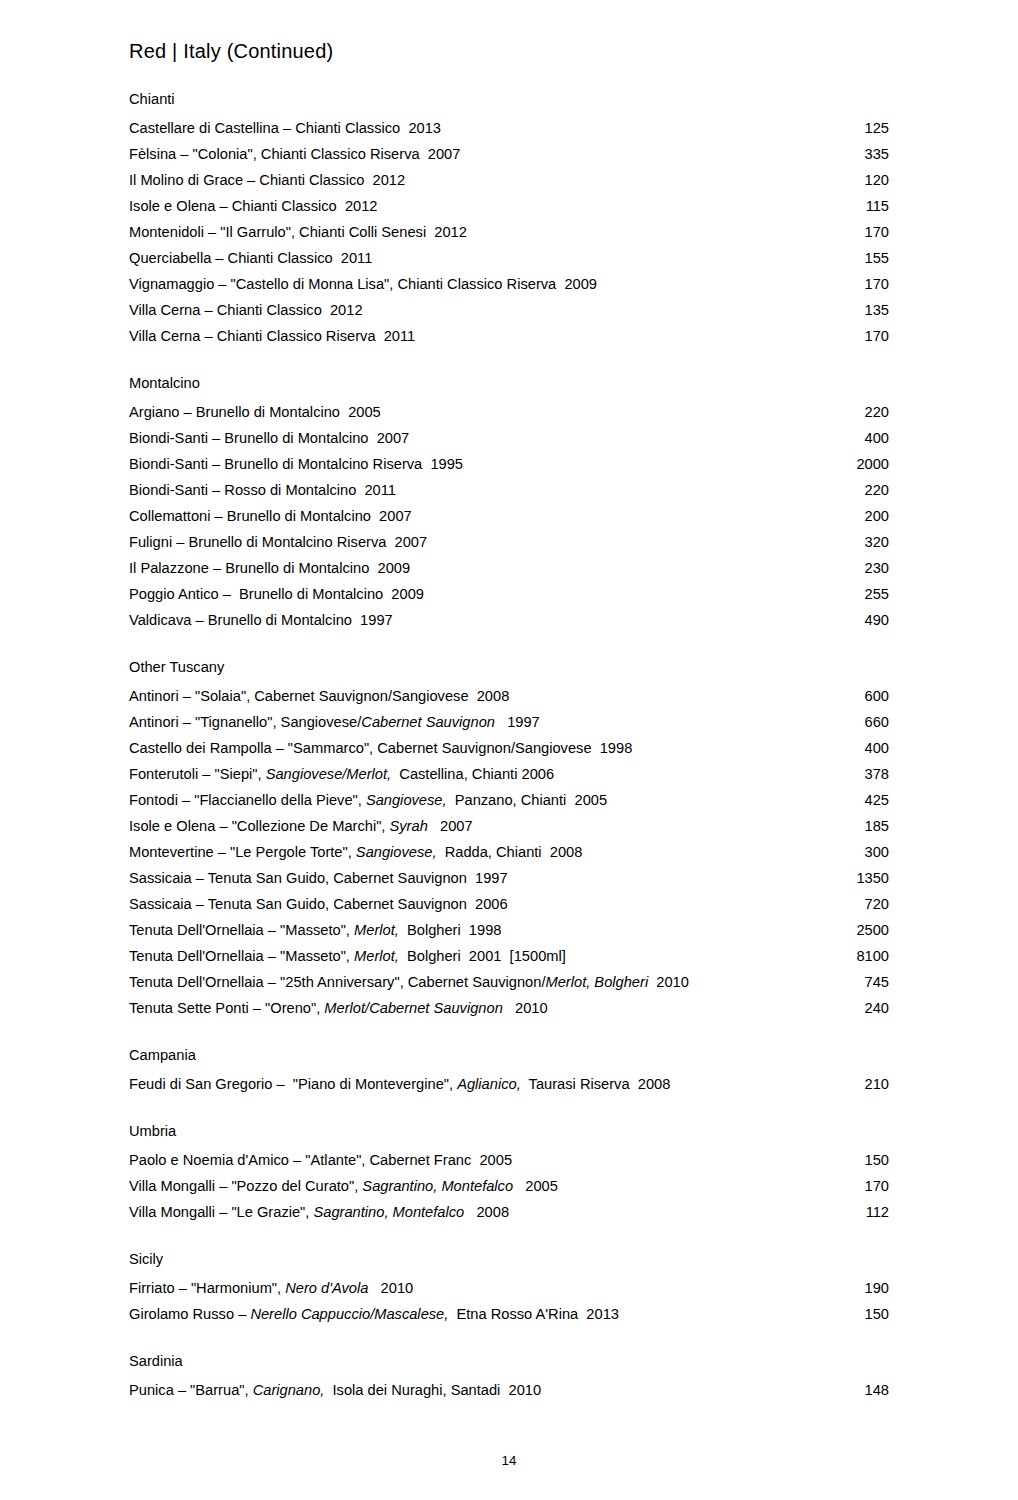Red | Italy (Continued)
Chianti
| Castellare di Castellina – Chianti Classico 2013 | 125 |
| Fèlsina – "Colonia", Chianti Classico Riserva 2007 | 335 |
| Il Molino di Grace – Chianti Classico 2012 | 120 |
| Isole e Olena – Chianti Classico 2012 | 115 |
| Montenidoli – "Il Garrulo", Chianti Colli Senesi 2012 | 170 |
| Querciabella – Chianti Classico 2011 | 155 |
| Vignamaggio – "Castello di Monna Lisa", Chianti Classico Riserva 2009 | 170 |
| Villa Cerna – Chianti Classico 2012 | 135 |
| Villa Cerna – Chianti Classico Riserva 2011 | 170 |
Montalcino
| Argiano – Brunello di Montalcino 2005 | 220 |
| Biondi-Santi – Brunello di Montalcino 2007 | 400 |
| Biondi-Santi – Brunello di Montalcino Riserva 1995 | 2000 |
| Biondi-Santi – Rosso di Montalcino 2011 | 220 |
| Collemattoni – Brunello di Montalcino 2007 | 200 |
| Fuligni – Brunello di Montalcino Riserva 2007 | 320 |
| Il Palazzone – Brunello di Montalcino 2009 | 230 |
| Poggio Antico – Brunello di Montalcino 2009 | 255 |
| Valdicava – Brunello di Montalcino 1997 | 490 |
Other Tuscany
| Antinori – "Solaia", Cabernet Sauvignon/Sangiovese 2008 | 600 |
| Antinori – "Tignanello", Sangiovese/ Cabernet Sauvignon 1997 | 660 |
| Castello dei Rampolla – "Sammarco", Cabernet Sauvignon/Sangiovese 1998 | 400 |
| Fonterutoli – "Siepi", Sangiovese/Merlot, Castellina, Chianti 2006 | 378 |
| Fontodi – "Flaccianello della Pieve", Sangiovese, Panzano, Chianti 2005 | 425 |
| Isole e Olena – "Collezione De Marchi", Syrah 2007 | 185 |
| Montevertine – "Le Pergole Torte", Sangiovese, Radda, Chianti 2008 | 300 |
| Sassicaia – Tenuta San Guido, Cabernet Sauvignon 1997 | 1350 |
| Sassicaia – Tenuta San Guido, Cabernet Sauvignon 2006 | 720 |
| Tenuta Dell'Ornellaia – "Masseto", Merlot, Bolgheri 1998 | 2500 |
| Tenuta Dell'Ornellaia – "Masseto", Merlot, Bolgheri 2001 [1500ml] | 8100 |
| Tenuta Dell'Ornellaia – "25th Anniversary", Cabernet Sauvignon/ Merlot, Bolgheri 2010 | 745 |
| Tenuta Sette Ponti – "Oreno", Merlot/Cabernet Sauvignon 2010 | 240 |
Campania
| Feudi di San Gregorio – "Piano di Montevergine", Aglianico, Taurasi Riserva 2008 | 210 |
Umbria
| Paolo e Noemia d'Amico – "Atlante", Cabernet Franc 2005 | 150 |
| Villa Mongalli – "Pozzo del Curato", Sagrantino, Montefalco 2005 | 170 |
| Villa Mongalli – "Le Grazie", Sagrantino, Montefalco 2008 | 112 |
Sicily
| Firriato – "Harmonium", Nero d'Avola 2010 | 190 |
| Girolamo Russo – Nerello Cappuccio/Mascalese, Etna Rosso A'Rina 2013 | 150 |
Sardinia
| Punica – "Barrua", Carignano, Isola dei Nuraghi, Santadi 2010 | 148 |
14